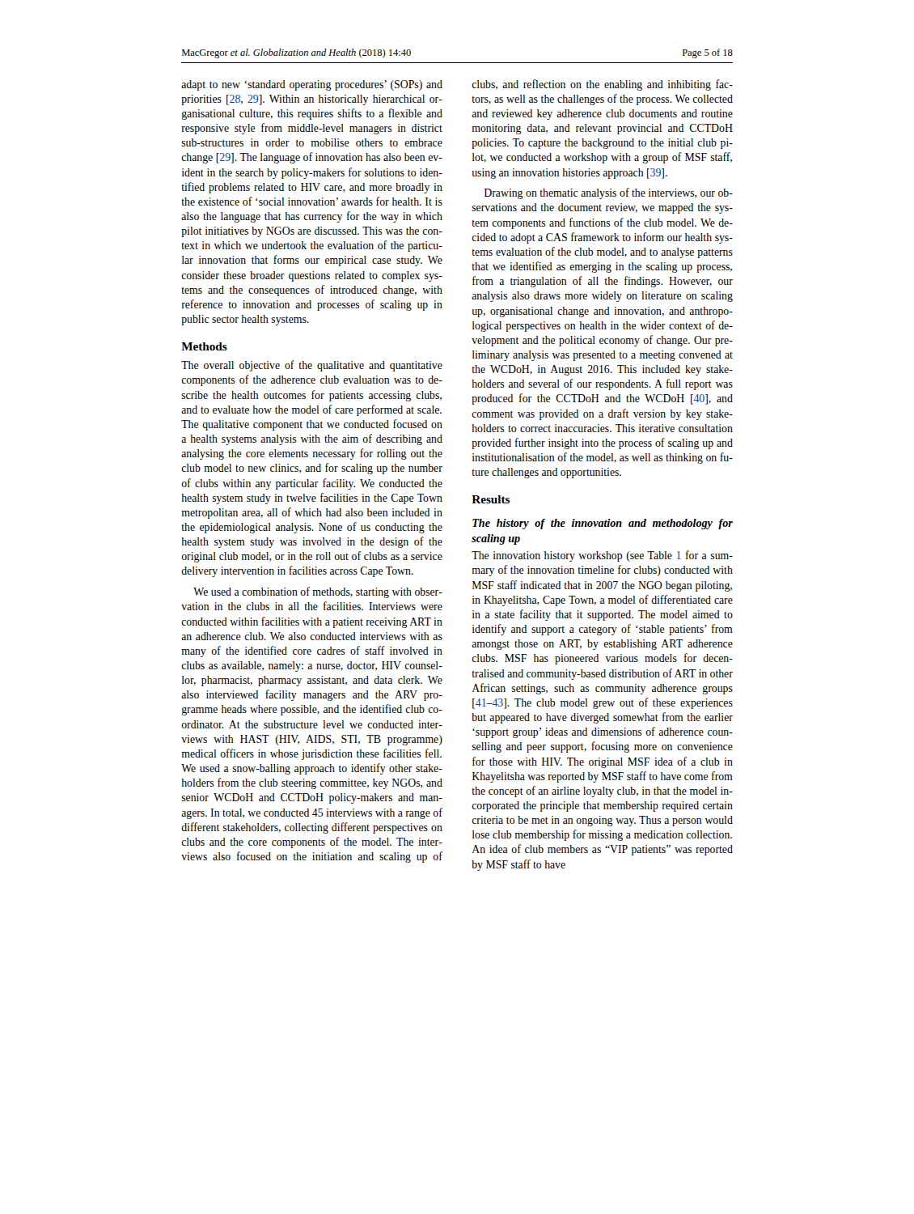MacGregor et al. Globalization and Health (2018) 14:40 Page 5 of 18
adapt to new ‘standard operating procedures’ (SOPs) and priorities [28, 29]. Within an historically hierarchical organisational culture, this requires shifts to a flexible and responsive style from middle-level managers in district sub-structures in order to mobilise others to embrace change [29]. The language of innovation has also been evident in the search by policy-makers for solutions to identified problems related to HIV care, and more broadly in the existence of ‘social innovation’ awards for health. It is also the language that has currency for the way in which pilot initiatives by NGOs are discussed. This was the context in which we undertook the evaluation of the particular innovation that forms our empirical case study. We consider these broader questions related to complex systems and the consequences of introduced change, with reference to innovation and processes of scaling up in public sector health systems.
Methods
The overall objective of the qualitative and quantitative components of the adherence club evaluation was to describe the health outcomes for patients accessing clubs, and to evaluate how the model of care performed at scale. The qualitative component that we conducted focused on a health systems analysis with the aim of describing and analysing the core elements necessary for rolling out the club model to new clinics, and for scaling up the number of clubs within any particular facility. We conducted the health system study in twelve facilities in the Cape Town metropolitan area, all of which had also been included in the epidemiological analysis. None of us conducting the health system study was involved in the design of the original club model, or in the roll out of clubs as a service delivery intervention in facilities across Cape Town.
We used a combination of methods, starting with observation in the clubs in all the facilities. Interviews were conducted within facilities with a patient receiving ART in an adherence club. We also conducted interviews with as many of the identified core cadres of staff involved in clubs as available, namely: a nurse, doctor, HIV counsellor, pharmacist, pharmacy assistant, and data clerk. We also interviewed facility managers and the ARV programme heads where possible, and the identified club coordinator. At the substructure level we conducted interviews with HAST (HIV, AIDS, STI, TB programme) medical officers in whose jurisdiction these facilities fell. We used a snow-balling approach to identify other stakeholders from the club steering committee, key NGOs, and senior WCDoH and CCTDoH policy-makers and managers. In total, we conducted 45 interviews with a range of different stakeholders, collecting different perspectives on clubs and the core components of the model. The interviews also focused on the initiation and scaling up of clubs, and reflection on the enabling and inhibiting factors, as well as the challenges of the process. We collected and reviewed key adherence club documents and routine monitoring data, and relevant provincial and CCTDoH policies. To capture the background to the initial club pilot, we conducted a workshop with a group of MSF staff, using an innovation histories approach [39].
Drawing on thematic analysis of the interviews, our observations and the document review, we mapped the system components and functions of the club model. We decided to adopt a CAS framework to inform our health systems evaluation of the club model, and to analyse patterns that we identified as emerging in the scaling up process, from a triangulation of all the findings. However, our analysis also draws more widely on literature on scaling up, organisational change and innovation, and anthropological perspectives on health in the wider context of development and the political economy of change. Our preliminary analysis was presented to a meeting convened at the WCDoH, in August 2016. This included key stakeholders and several of our respondents. A full report was produced for the CCTDoH and the WCDoH [40], and comment was provided on a draft version by key stakeholders to correct inaccuracies. This iterative consultation provided further insight into the process of scaling up and institutionalisation of the model, as well as thinking on future challenges and opportunities.
Results
The history of the innovation and methodology for scaling up
The innovation history workshop (see Table 1 for a summary of the innovation timeline for clubs) conducted with MSF staff indicated that in 2007 the NGO began piloting, in Khayelitsha, Cape Town, a model of differentiated care in a state facility that it supported. The model aimed to identify and support a category of ‘stable patients’ from amongst those on ART, by establishing ART adherence clubs. MSF has pioneered various models for decentralised and community-based distribution of ART in other African settings, such as community adherence groups [41–43]. The club model grew out of these experiences but appeared to have diverged somewhat from the earlier ‘support group’ ideas and dimensions of adherence counselling and peer support, focusing more on convenience for those with HIV. The original MSF idea of a club in Khayelitsha was reported by MSF staff to have come from the concept of an airline loyalty club, in that the model incorporated the principle that membership required certain criteria to be met in an ongoing way. Thus a person would lose club membership for missing a medication collection. An idea of club members as “VIP patients” was reported by MSF staff to have